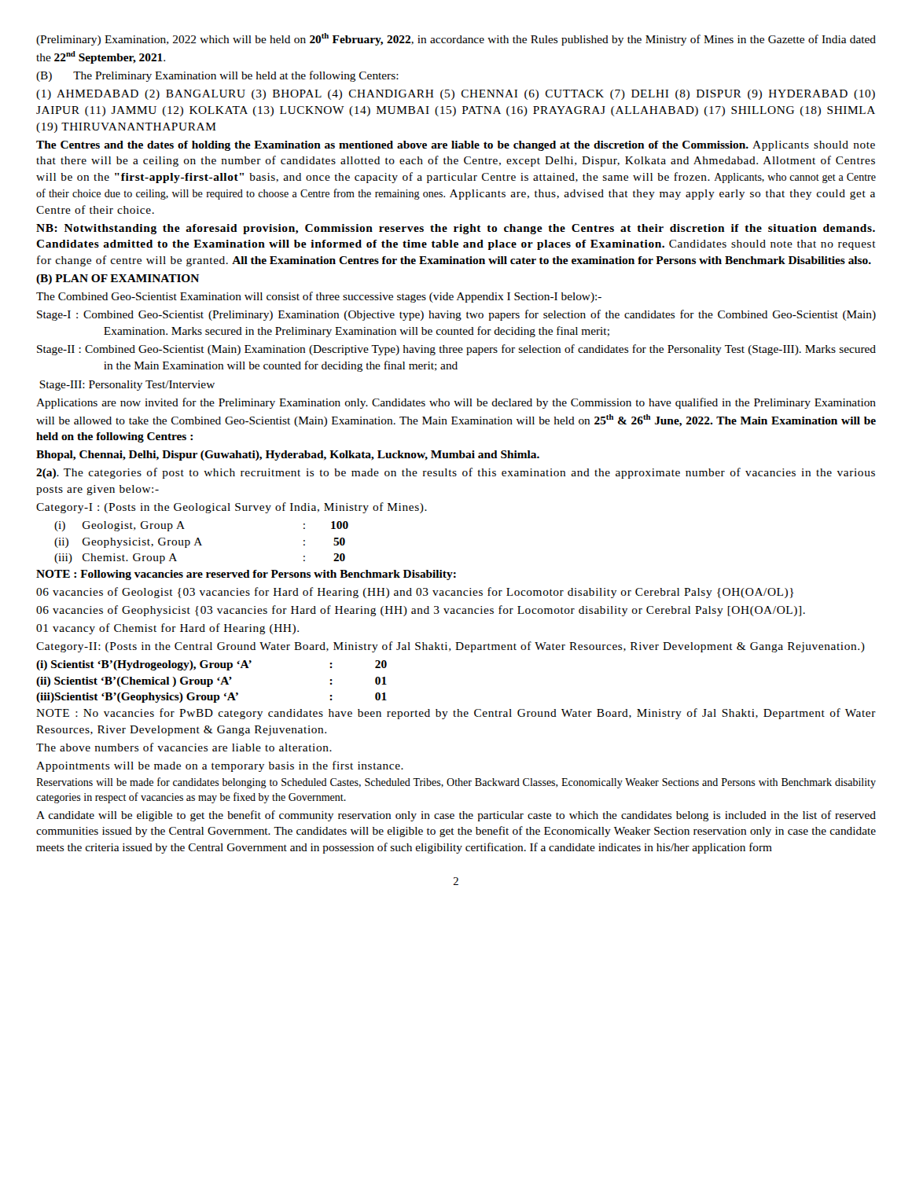(Preliminary) Examination, 2022 which will be held on 20th February, 2022, in accordance with the Rules published by the Ministry of Mines in the Gazette of India dated the 22nd September, 2021.
(B) The Preliminary Examination will be held at the following Centers:
(1) AHMEDABAD (2) BANGALURU (3) BHOPAL (4) CHANDIGARH (5) CHENNAI (6) CUTTACK (7) DELHI (8) DISPUR (9) HYDERABAD (10) JAIPUR (11) JAMMU (12) KOLKATA (13) LUCKNOW (14) MUMBAI (15) PATNA (16) PRAYAGRAJ (ALLAHABAD) (17) SHILLONG (18) SHIMLA (19) THIRUVANANTHAPURAM
The Centres and the dates of holding the Examination as mentioned above are liable to be changed at the discretion of the Commission. Applicants should note that there will be a ceiling on the number of candidates allotted to each of the Centre, except Delhi, Dispur, Kolkata and Ahmedabad. Allotment of Centres will be on the "first-apply-first-allot" basis, and once the capacity of a particular Centre is attained, the same will be frozen. Applicants, who cannot get a Centre of their choice due to ceiling, will be required to choose a Centre from the remaining ones. Applicants are, thus, advised that they may apply early so that they could get a Centre of their choice.
NB: Notwithstanding the aforesaid provision, Commission reserves the right to change the Centres at their discretion if the situation demands. Candidates admitted to the Examination will be informed of the time table and place or places of Examination. Candidates should note that no request for change of centre will be granted. All the Examination Centres for the Examination will cater to the examination for Persons with Benchmark Disabilities also.
(B) PLAN OF EXAMINATION
The Combined Geo-Scientist Examination will consist of three successive stages (vide Appendix I Section-I below):-
Stage-I : Combined Geo-Scientist (Preliminary) Examination (Objective type) having two papers for selection of the candidates for the Combined Geo-Scientist (Main) Examination. Marks secured in the Preliminary Examination will be counted for deciding the final merit;
Stage-II : Combined Geo-Scientist (Main) Examination (Descriptive Type) having three papers for selection of candidates for the Personality Test (Stage-III). Marks secured in the Main Examination will be counted for deciding the final merit; and
Stage-III: Personality Test/Interview
Applications are now invited for the Preliminary Examination only. Candidates who will be declared by the Commission to have qualified in the Preliminary Examination will be allowed to take the Combined Geo-Scientist (Main) Examination. The Main Examination will be held on 25th & 26th June, 2022. The Main Examination will be held on the following Centres :
Bhopal, Chennai, Delhi, Dispur (Guwahati), Hyderabad, Kolkata, Lucknow, Mumbai and Shimla.
2(a). The categories of post to which recruitment is to be made on the results of this examination and the approximate number of vacancies in the various posts are given below:-
Category-I : (Posts in the Geological Survey of India, Ministry of Mines).
| | (i) | Geologist, Group A | : | 100 |
| | (ii) | Geophysicist, Group A | : | 50 |
| | (iii) | Chemist. Group A | : | 20 |
NOTE : Following vacancies are reserved for Persons with Benchmark Disability:
06 vacancies of Geologist {03 vacancies for Hard of Hearing (HH) and 03 vacancies for Locomotor disability or Cerebral Palsy {OH(OA/OL)}
06 vacancies of Geophysicist {03 vacancies for Hard of Hearing (HH) and 3 vacancies for Locomotor disability or Cerebral Palsy [OH(OA/OL)].
01 vacancy of Chemist for Hard of Hearing (HH).
Category-II: (Posts in the Central Ground Water Board, Ministry of Jal Shakti, Department of Water Resources, River Development & Ganga Rejuvenation.)
| (i) Scientist ‘B’(Hydrogeology), Group ‘A’ | : | 20 |
| (ii) Scientist ‘B’(Chemical ) Group ‘A’ | : | 01 |
| (iii)Scientist ‘B’(Geophysics) Group ‘A’ | : | 01 |
NOTE : No vacancies for PwBD category candidates have been reported by the Central Ground Water Board, Ministry of Jal Shakti, Department of Water Resources, River Development & Ganga Rejuvenation.
The above numbers of vacancies are liable to alteration.
Appointments will be made on a temporary basis in the first instance.
Reservations will be made for candidates belonging to Scheduled Castes, Scheduled Tribes, Other Backward Classes, Economically Weaker Sections and Persons with Benchmark disability categories in respect of vacancies as may be fixed by the Government.
A candidate will be eligible to get the benefit of community reservation only in case the particular caste to which the candidates belong is included in the list of reserved communities issued by the Central Government. The candidates will be eligible to get the benefit of the Economically Weaker Section reservation only in case the candidate meets the criteria issued by the Central Government and in possession of such eligibility certification. If a candidate indicates in his/her application form
2